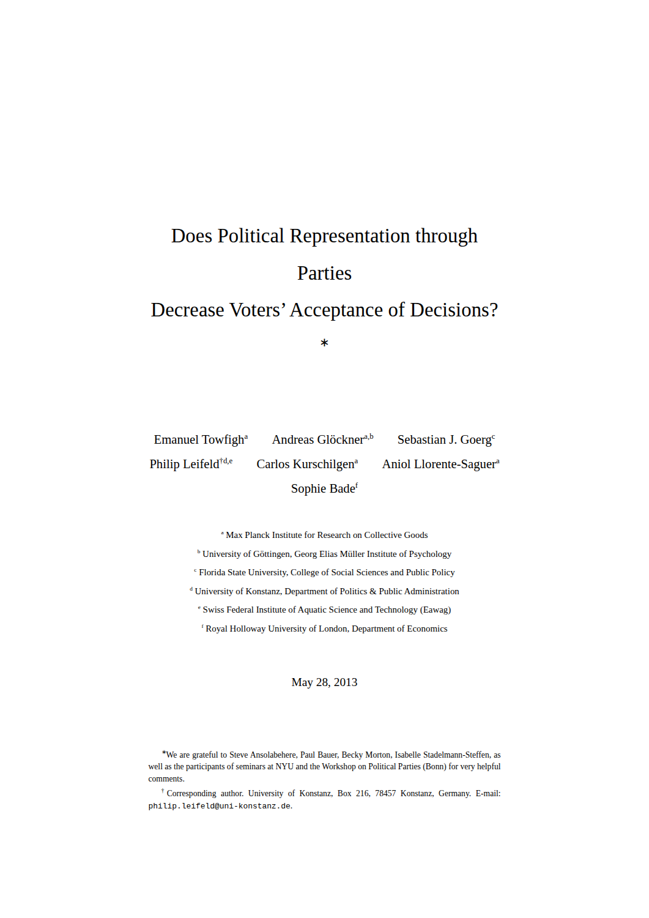Does Political Representation through Parties
Decrease Voters’ Acceptance of Decisions?∗
Emanuel Towfigha Andreas Glöcknera,b Sebastian J. Goergc Philip Leifeld†d,e Carlos Kurschilgena Aniol Llorente-Saguera Sophie Badef
a Max Planck Institute for Research on Collective Goods b University of Göttingen, Georg Elias Müller Institute of Psychology c Florida State University, College of Social Sciences and Public Policy d University of Konstanz, Department of Politics & Public Administration e Swiss Federal Institute of Aquatic Science and Technology (Eawag) f Royal Holloway University of London, Department of Economics
May 28, 2013
∗We are grateful to Steve Ansolabehere, Paul Bauer, Becky Morton, Isabelle Stadelmann-Steffen, as well as the participants of seminars at NYU and the Workshop on Political Parties (Bonn) for very helpful comments.
†Corresponding author. University of Konstanz, Box 216, 78457 Konstanz, Germany. E-mail: philip.leifeld@uni-konstanz.de.